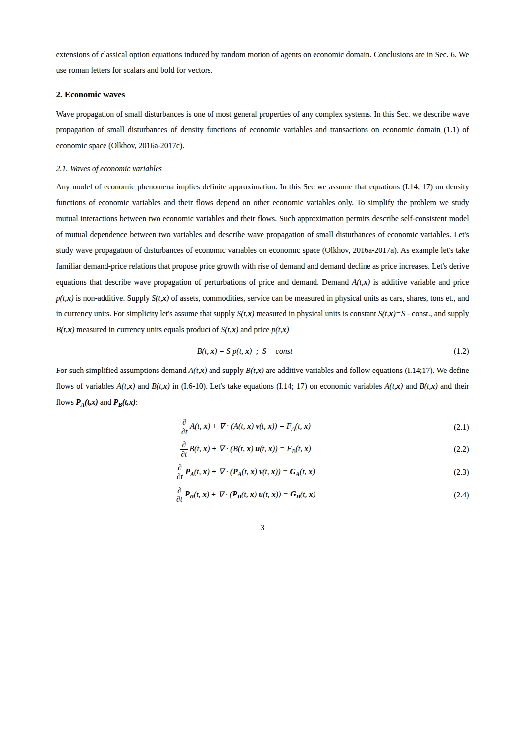extensions of classical option equations induced by random motion of agents on economic domain. Conclusions are in Sec. 6. We use roman letters for scalars and bold for vectors.
2. Economic waves
Wave propagation of small disturbances is one of most general properties of any complex systems. In this Sec. we describe wave propagation of small disturbances of density functions of economic variables and transactions on economic domain (1.1) of economic space (Olkhov, 2016a-2017c).
2.1. Waves of economic variables
Any model of economic phenomena implies definite approximation. In this Sec we assume that equations (I.14; 17) on density functions of economic variables and their flows depend on other economic variables only. To simplify the problem we study mutual interactions between two economic variables and their flows. Such approximation permits describe self-consistent model of mutual dependence between two variables and describe wave propagation of small disturbances of economic variables. Let's study wave propagation of disturbances of economic variables on economic space (Olkhov, 2016a-2017a). As example let's take familiar demand-price relations that propose price growth with rise of demand and demand decline as price increases. Let's derive equations that describe wave propagation of perturbations of price and demand. Demand A(t,x) is additive variable and price p(t,x) is non-additive. Supply S(t,x) of assets, commodities, service can be measured in physical units as cars, shares, tons et., and in currency units. For simplicity let's assume that supply S(t,x) measured in physical units is constant S(t,x)=S - const., and supply B(t,x) measured in currency units equals product of S(t,x) and price p(t,x)
B(t, x) = S p(t, x) ; S − const (1.2)
For such simplified assumptions demand A(t,x) and supply B(t,x) are additive variables and follow equations (I.14;17). We define flows of variables A(t,x) and B(t,x) in (I.6-10). Let's take equations (I.14; 17) on economic variables A(t,x) and B(t,x) and their flows PA(t,x) and PB(t,x):
∂∂t A(t, x) + ∇ · (A(t, x) v(t, x)) = FA(t, x) (2.1)
∂∂t B(t, x) + ∇ · (B(t, x) u(t, x)) = FB(t, x) (2.2)
∂∂t PA(t, x) + ∇ · (PA(t, x) v(t, x)) = GA(t, x) (2.3)
∂∂t PB(t, x) + ∇ · (PB(t, x) u(t, x)) = GB(t, x) (2.4)
3